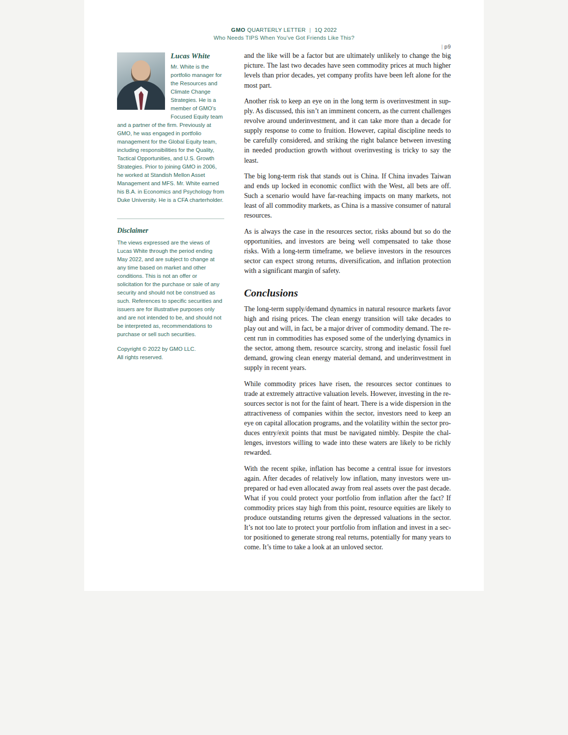GMO QUARTERLY LETTER | 1Q 2022
Who Needs TIPS When You’ve Got Friends Like This?
|p9
Lucas White
Mr. White is the portfolio manager for the Resources and Climate Change Strategies. He is a member of GMO’s Focused Equity team and a partner of the firm. Previously at GMO, he was engaged in portfolio management for the Global Equity team, including responsibilities for the Quality, Tactical Opportunities, and U.S. Growth Strategies. Prior to joining GMO in 2006, he worked at Standish Mellon Asset Management and MFS. Mr. White earned his B.A. in Economics and Psychology from Duke University. He is a CFA charterholder.
Disclaimer
The views expressed are the views of Lucas White through the period ending May 2022, and are subject to change at any time based on market and other conditions. This is not an offer or solicitation for the purchase or sale of any security and should not be construed as such. References to specific securities and issuers are for illustrative purposes only and are not intended to be, and should not be interpreted as, recommendations to purchase or sell such securities.
Copyright © 2022 by GMO LLC.
All rights reserved.
and the like will be a factor but are ultimately unlikely to change the big picture. The last two decades have seen commodity prices at much higher levels than prior decades, yet company profits have been left alone for the most part.
Another risk to keep an eye on in the long term is overinvestment in supply. As discussed, this isn’t an imminent concern, as the current challenges revolve around underinvestment, and it can take more than a decade for supply response to come to fruition. However, capital discipline needs to be carefully considered, and striking the right balance between investing in needed production growth without overinvesting is tricky to say the least.
The big long-term risk that stands out is China. If China invades Taiwan and ends up locked in economic conflict with the West, all bets are off. Such a scenario would have far-reaching impacts on many markets, not least of all commodity markets, as China is a massive consumer of natural resources.
As is always the case in the resources sector, risks abound but so do the opportunities, and investors are being well compensated to take those risks. With a long-term timeframe, we believe investors in the resources sector can expect strong returns, diversification, and inflation protection with a significant margin of safety.
Conclusions
The long-term supply/demand dynamics in natural resource markets favor high and rising prices. The clean energy transition will take decades to play out and will, in fact, be a major driver of commodity demand. The recent run in commodities has exposed some of the underlying dynamics in the sector, among them, resource scarcity, strong and inelastic fossil fuel demand, growing clean energy material demand, and underinvestment in supply in recent years.
While commodity prices have risen, the resources sector continues to trade at extremely attractive valuation levels. However, investing in the resources sector is not for the faint of heart. There is a wide dispersion in the attractiveness of companies within the sector, investors need to keep an eye on capital allocation programs, and the volatility within the sector produces entry/exit points that must be navigated nimbly. Despite the challenges, investors willing to wade into these waters are likely to be richly rewarded.
With the recent spike, inflation has become a central issue for investors again. After decades of relatively low inflation, many investors were unprepared or had even allocated away from real assets over the past decade. What if you could protect your portfolio from inflation after the fact? If commodity prices stay high from this point, resource equities are likely to produce outstanding returns given the depressed valuations in the sector. It’s not too late to protect your portfolio from inflation and invest in a sector positioned to generate strong real returns, potentially for many years to come. It’s time to take a look at an unloved sector.